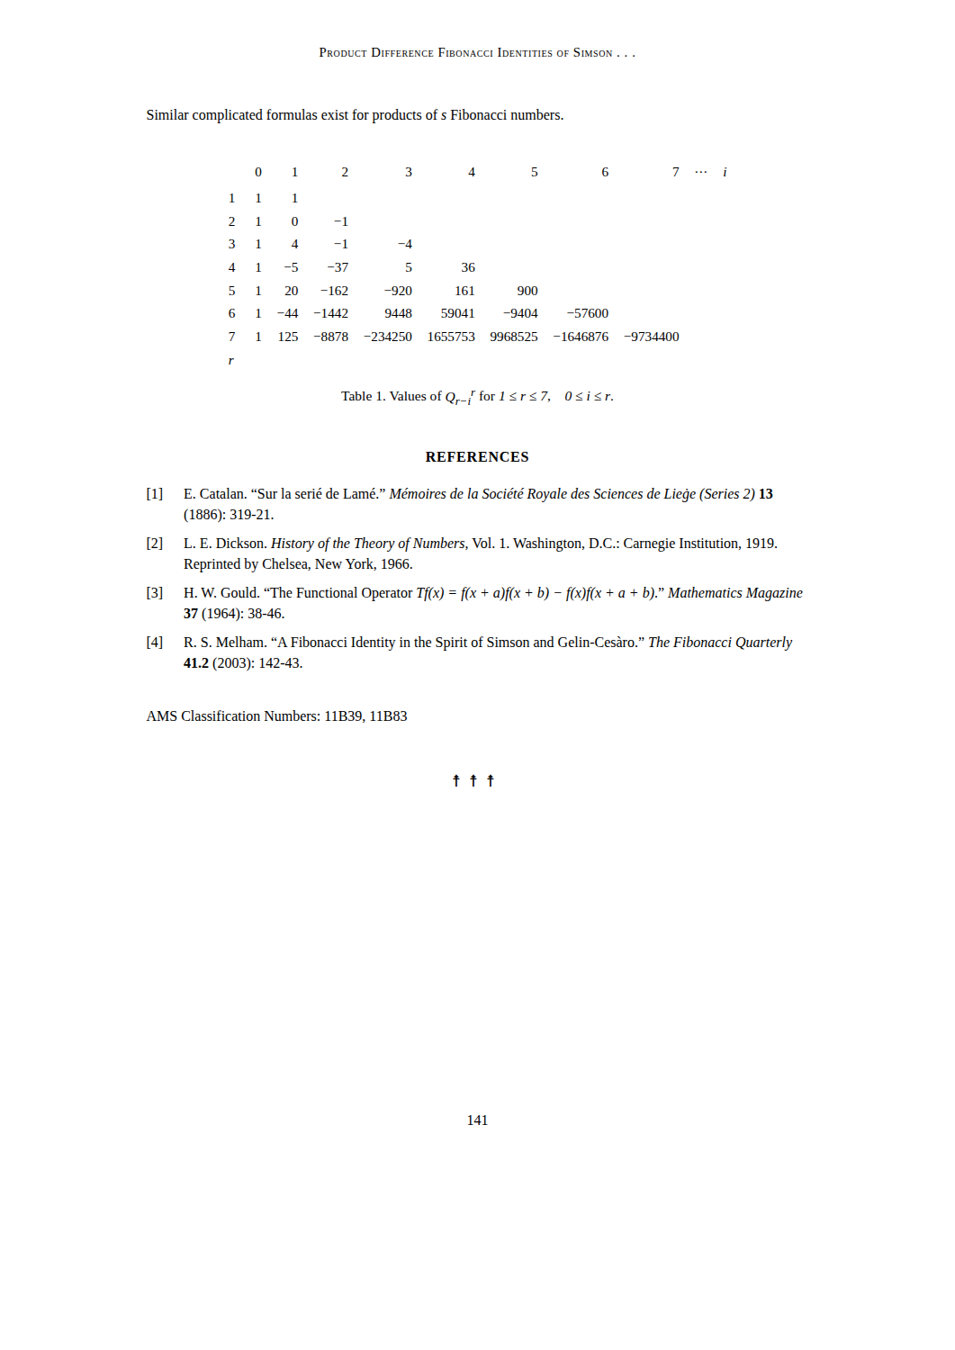Product Difference Fibonacci Identities of Simson . . .
Similar complicated formulas exist for products of s Fibonacci numbers.
| | 0 | 1 | 2 | 3 | 4 | 5 | 6 | 7 | ··· | i |
| --- | --- | --- | --- | --- | --- | --- | --- | --- | --- | --- |
| 1 | 1 | 1 | | | | | | | | |
| 2 | 1 | 0 | −1 | | | | | | | |
| 3 | 1 | 4 | −1 | −4 | | | | | | |
| 4 | 1 | −5 | −37 | 5 | 36 | | | | | |
| 5 | 1 | 20 | −162 | −920 | 161 | 900 | | | | |
| 6 | 1 | −44 | −1442 | 9448 | 59041 | −9404 | −57600 | | | |
| 7 | 1 | 125 | −8878 | −234250 | 1655753 | 9968525 | −1646876 | −9734400 | | |
| r | | | | | | | | | | |
Table 1. Values of Qr−ir for 1 ≤ r ≤ 7, 0 ≤ i ≤ r.
REFERENCES
[1] E. Catalan. “Sur la serié de Lamé.” Mémoires de la Société Royale des Sciences de Lieġe (Series 2) 13 (1886): 319-21.
[2] L. E. Dickson. History of the Theory of Numbers, Vol. 1. Washington, D.C.: Carnegie Institution, 1919. Reprinted by Chelsea, New York, 1966.
[3] H. W. Gould. “The Functional Operator Tf(x) = f(x + a)f(x + b) − f(x)f(x + a + b).” Mathematics Magazine 37 (1964): 38-46.
[4] R. S. Melham. “A Fibonacci Identity in the Spirit of Simson and Gelin-Cesàro.” The Fibonacci Quarterly 41.2 (2003): 142-43.
AMS Classification Numbers: 11B39, 11B83
☨☨☨
141